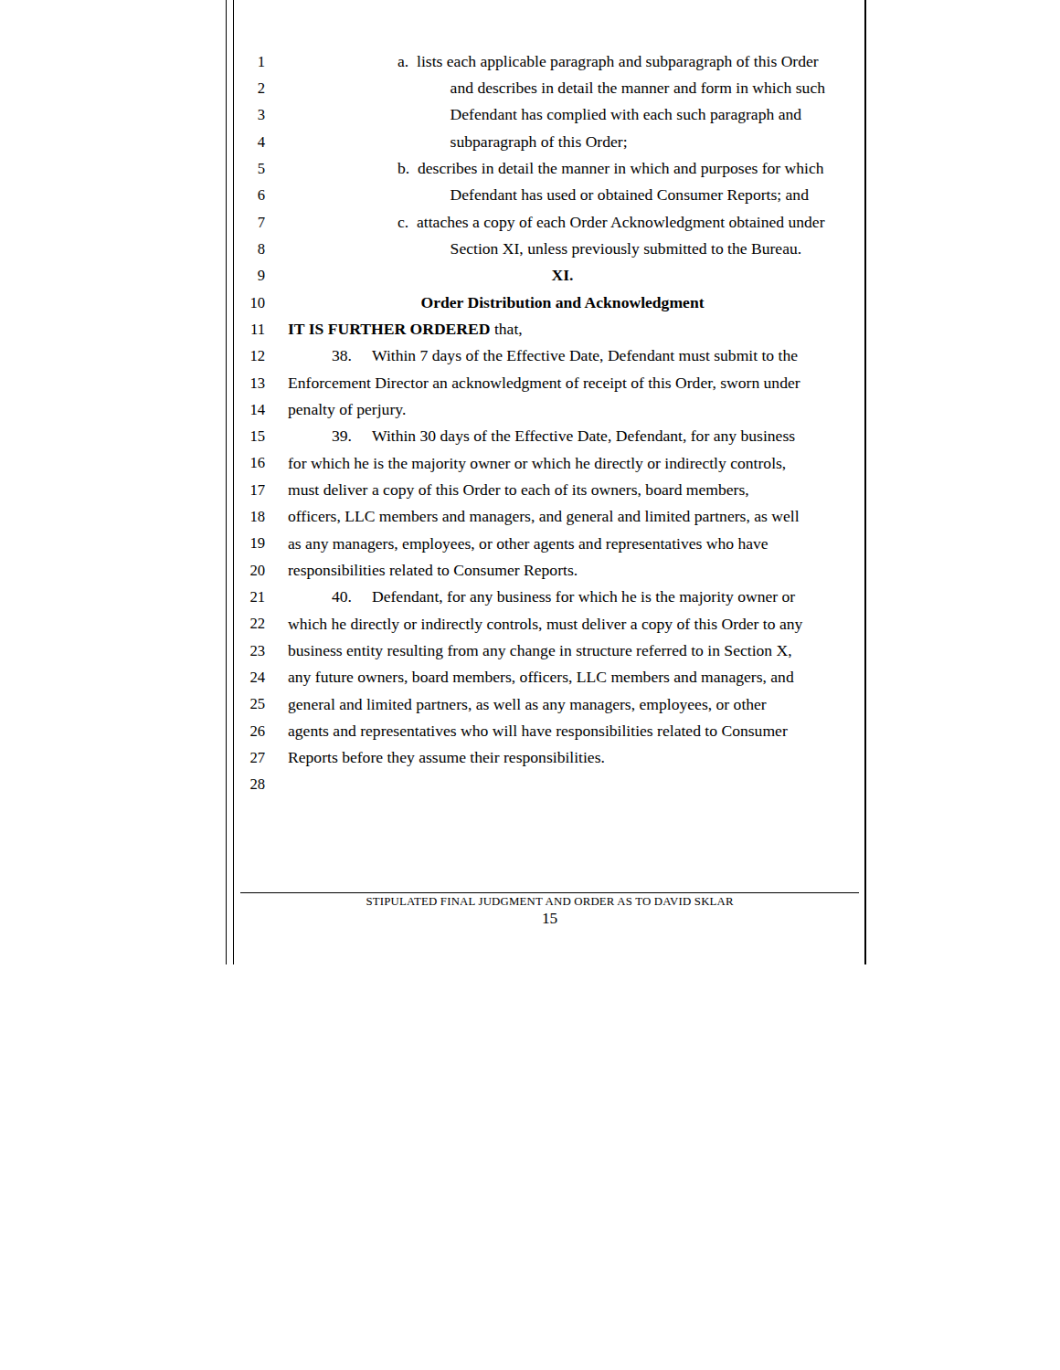1
2
3
4
5
6
7
8
9
10
11
12
13
14
15
16
17
18
19
20
21
22
23
24
25
26
27
28
a. lists each applicable paragraph and subparagraph of this Order
and describes in detail the manner and form in which such
Defendant has complied with each such paragraph and
subparagraph of this Order;
b. describes in detail the manner in which and purposes for which
Defendant has used or obtained Consumer Reports; and
c. attaches a copy of each Order Acknowledgment obtained under
Section XI, unless previously submitted to the Bureau.
XI.
Order Distribution and Acknowledgment
IT IS FURTHER ORDERED that,
38. Within 7 days of the Effective Date, Defendant must submit to the
Enforcement Director an acknowledgment of receipt of this Order, sworn under
penalty of perjury.
39. Within 30 days of the Effective Date, Defendant, for any business
for which he is the majority owner or which he directly or indirectly controls,
must deliver a copy of this Order to each of its owners, board members,
officers, LLC members and managers, and general and limited partners, as well
as any managers, employees, or other agents and representatives who have
responsibilities related to Consumer Reports.
40. Defendant, for any business for which he is the majority owner or
which he directly or indirectly controls, must deliver a copy of this Order to any
business entity resulting from any change in structure referred to in Section X,
any future owners, board members, officers, LLC members and managers, and
general and limited partners, as well as any managers, employees, or other
agents and representatives who will have responsibilities related to Consumer
Reports before they assume their responsibilities.
STIPULATED FINAL JUDGMENT AND ORDER AS TO DAVID SKLAR
15